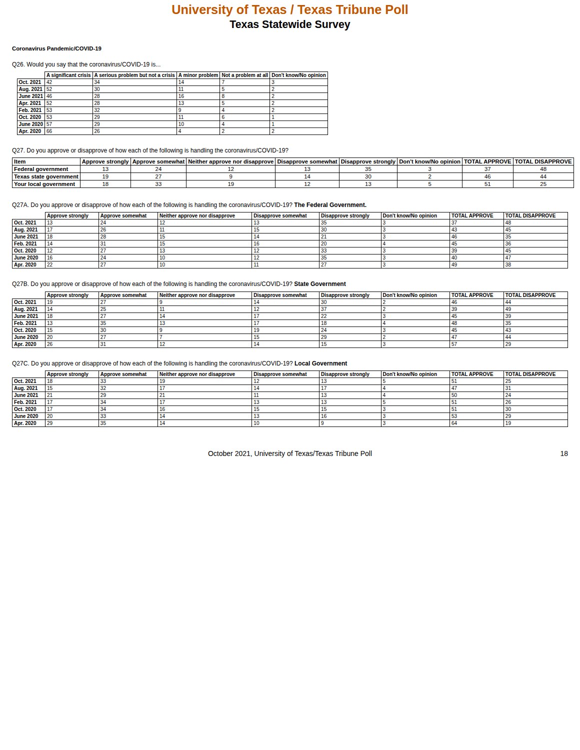University of Texas / Texas Tribune Poll
Texas Statewide Survey
Coronavirus Pandemic/COVID-19
Q26. Would you say that the coronavirus/COVID-19 is...
| | A significant crisis | A serious problem but not a crisis | A minor problem | Not a problem at all | Don't know/No opinion |
| --- | --- | --- | --- | --- | --- |
| Oct. 2021 | 42 | 34 | 14 | 7 | 3 |
| Aug. 2021 | 52 | 30 | 11 | 5 | 2 |
| June 2021 | 46 | 28 | 16 | 8 | 2 |
| Apr. 2021 | 52 | 28 | 13 | 5 | 2 |
| Feb. 2021 | 53 | 32 | 9 | 4 | 2 |
| Oct. 2020 | 53 | 29 | 11 | 6 | 1 |
| June 2020 | 57 | 29 | 10 | 4 | 1 |
| Apr. 2020 | 66 | 26 | 4 | 2 | 2 |
Q27. Do you approve or disapprove of how each of the following is handling the coronavirus/COVID-19?
| Item | Approve strongly | Approve somewhat | Neither approve nor disapprove | Disapprove somewhat | Disapprove strongly | Don't know/No opinion | TOTAL APPROVE | TOTAL DISAPPROVE |
| --- | --- | --- | --- | --- | --- | --- | --- | --- |
| Federal government | 13 | 24 | 12 | 13 | 35 | 3 | 37 | 48 |
| Texas state government | 19 | 27 | 9 | 14 | 30 | 2 | 46 | 44 |
| Your local government | 18 | 33 | 19 | 12 | 13 | 5 | 51 | 25 |
Q27A. Do you approve or disapprove of how each of the following is handling the coronavirus/COVID-19? The Federal Government.
| | Approve strongly | Approve somewhat | Neither approve nor disapprove | Disapprove somewhat | Disapprove strongly | Don't know/No opinion | TOTAL APPROVE | TOTAL DISAPPROVE |
| --- | --- | --- | --- | --- | --- | --- | --- | --- |
| Oct. 2021 | 13 | 24 | 12 | 13 | 35 | 3 | 37 | 48 |
| Aug. 2021 | 17 | 26 | 11 | 15 | 30 | 3 | 43 | 45 |
| June 2021 | 18 | 28 | 15 | 14 | 21 | 3 | 46 | 35 |
| Feb. 2021 | 14 | 31 | 15 | 16 | 20 | 4 | 45 | 36 |
| Oct. 2020 | 12 | 27 | 13 | 12 | 33 | 3 | 39 | 45 |
| June 2020 | 16 | 24 | 10 | 12 | 35 | 3 | 40 | 47 |
| Apr. 2020 | 22 | 27 | 10 | 11 | 27 | 3 | 49 | 38 |
Q27B. Do you approve or disapprove of how each of the following is handling the coronavirus/COVID-19? State Government
| | Approve strongly | Approve somewhat | Neither approve nor disapprove | Disapprove somewhat | Disapprove strongly | Don't know/No opinion | TOTAL APPROVE | TOTAL DISAPPROVE |
| --- | --- | --- | --- | --- | --- | --- | --- | --- |
| Oct. 2021 | 19 | 27 | 9 | 14 | 30 | 2 | 46 | 44 |
| Aug. 2021 | 14 | 25 | 11 | 12 | 37 | 2 | 39 | 49 |
| June 2021 | 18 | 27 | 14 | 17 | 22 | 3 | 45 | 39 |
| Feb. 2021 | 13 | 35 | 13 | 17 | 18 | 4 | 48 | 35 |
| Oct. 2020 | 15 | 30 | 9 | 19 | 24 | 3 | 45 | 43 |
| June 2020 | 20 | 27 | 7 | 15 | 29 | 2 | 47 | 44 |
| Apr. 2020 | 26 | 31 | 12 | 14 | 15 | 3 | 57 | 29 |
Q27C. Do you approve or disapprove of how each of the following is handling the coronavirus/COVID-19? Local Government
| | Approve strongly | Approve somewhat | Neither approve nor disapprove | Disapprove somewhat | Disapprove strongly | Don't know/No opinion | TOTAL APPROVE | TOTAL DISAPPROVE |
| --- | --- | --- | --- | --- | --- | --- | --- | --- |
| Oct. 2021 | 18 | 33 | 19 | 12 | 13 | 5 | 51 | 25 |
| Aug. 2021 | 15 | 32 | 17 | 14 | 17 | 4 | 47 | 31 |
| June 2021 | 21 | 29 | 21 | 11 | 13 | 4 | 50 | 24 |
| Feb. 2021 | 17 | 34 | 17 | 13 | 13 | 5 | 51 | 26 |
| Oct. 2020 | 17 | 34 | 16 | 15 | 15 | 3 | 51 | 30 |
| June 2020 | 20 | 33 | 14 | 13 | 16 | 3 | 53 | 29 |
| Apr. 2020 | 29 | 35 | 14 | 10 | 9 | 3 | 64 | 19 |
October 2021, University of Texas/Texas Tribune Poll 18